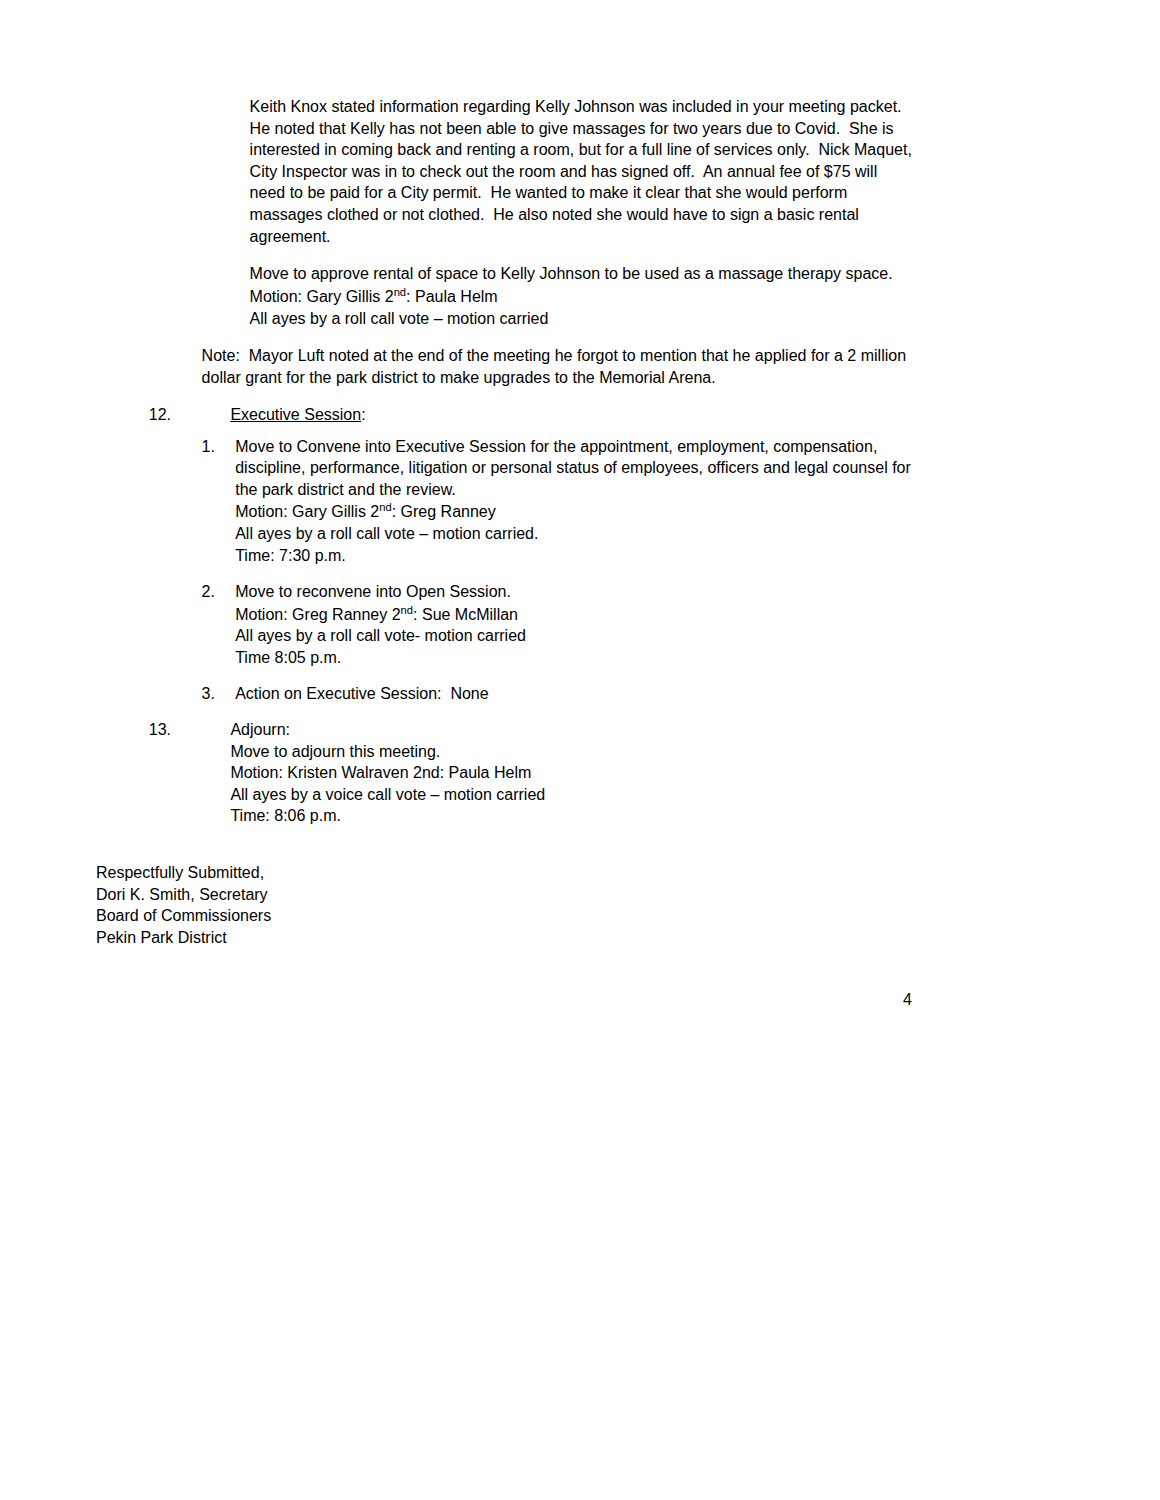Keith Knox stated information regarding Kelly Johnson was included in your meeting packet. He noted that Kelly has not been able to give massages for two years due to Covid. She is interested in coming back and renting a room, but for a full line of services only. Nick Maquet, City Inspector was in to check out the room and has signed off. An annual fee of $75 will need to be paid for a City permit. He wanted to make it clear that she would perform massages clothed or not clothed. He also noted she would have to sign a basic rental agreement.
Move to approve rental of space to Kelly Johnson to be used as a massage therapy space.
Motion: Gary Gillis 2nd: Paula Helm
All ayes by a roll call vote – motion carried
Note: Mayor Luft noted at the end of the meeting he forgot to mention that he applied for a 2 million dollar grant for the park district to make upgrades to the Memorial Arena.
12.
Executive Session:
1.
Move to Convene into Executive Session for the appointment, employment, compensation, discipline, performance, litigation or personal status of employees, officers and legal counsel for the park district and the review.
Motion: Gary Gillis 2nd: Greg Ranney
All ayes by a roll call vote – motion carried.
Time: 7:30 p.m.
2.
Move to reconvene into Open Session.
Motion: Greg Ranney 2nd: Sue McMillan
All ayes by a roll call vote- motion carried
Time 8:05 p.m.
3.
Action on Executive Session: None
13.
Adjourn:
Move to adjourn this meeting.
Motion: Kristen Walraven 2nd: Paula Helm
All ayes by a voice call vote – motion carried
Time: 8:06 p.m.
Respectfully Submitted,
Dori K. Smith, Secretary
Board of Commissioners
Pekin Park District
4